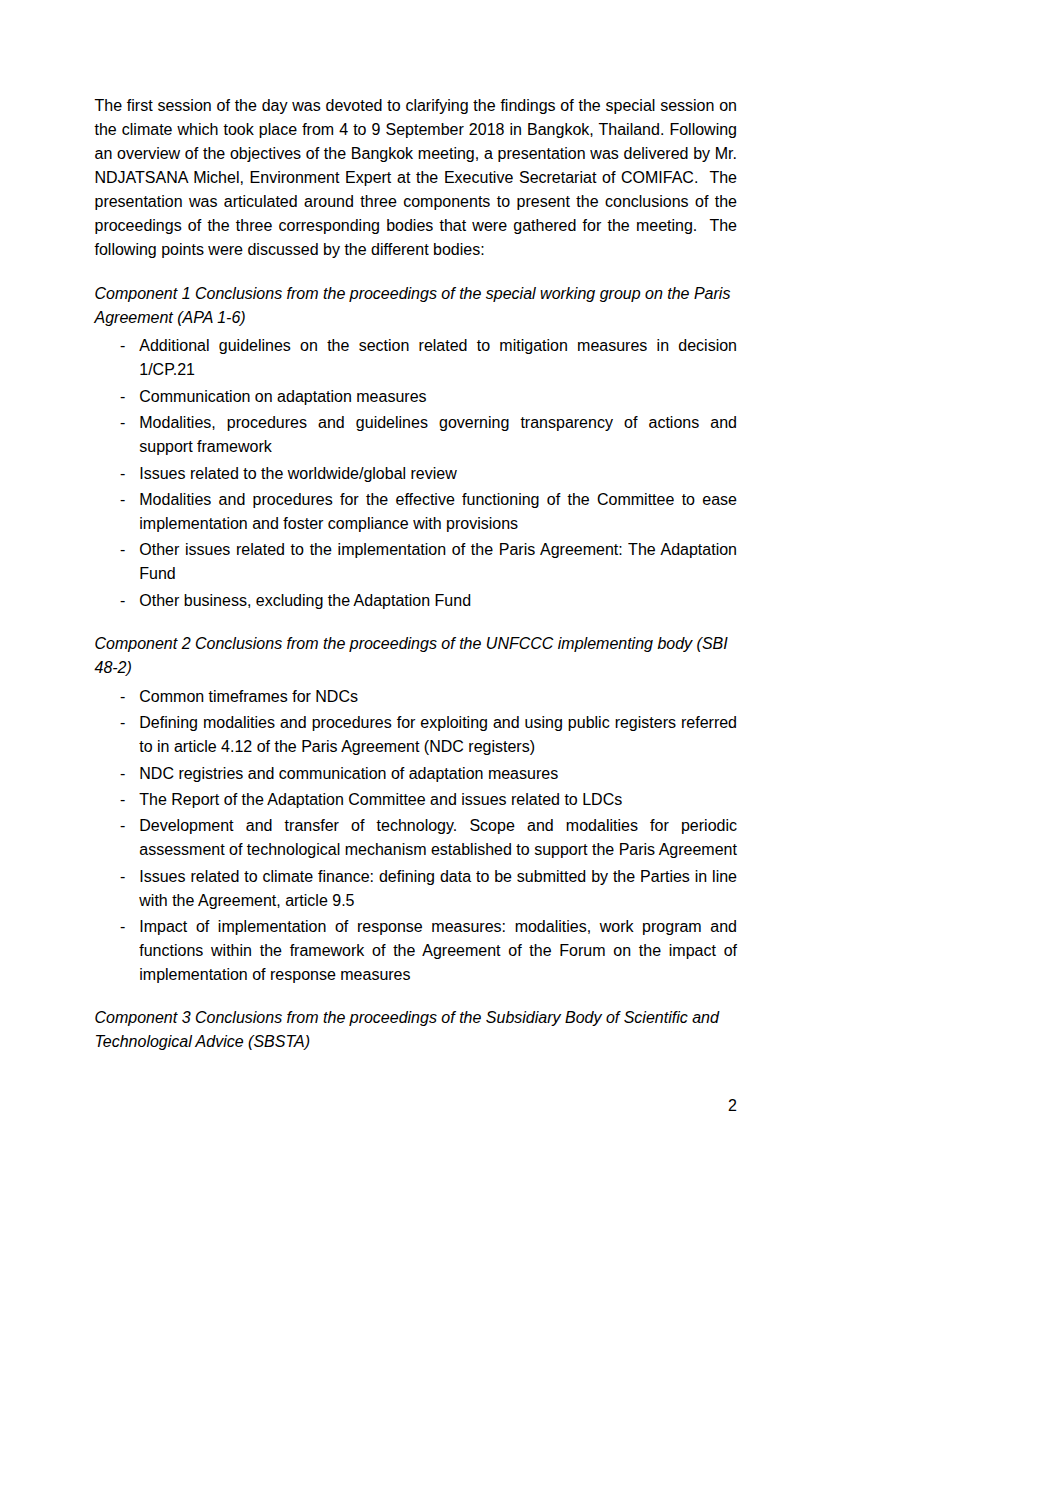The first session of the day was devoted to clarifying the findings of the special session on the climate which took place from 4 to 9 September 2018 in Bangkok, Thailand. Following an overview of the objectives of the Bangkok meeting, a presentation was delivered by Mr. NDJATSANA Michel, Environment Expert at the Executive Secretariat of COMIFAC. The presentation was articulated around three components to present the conclusions of the proceedings of the three corresponding bodies that were gathered for the meeting. The following points were discussed by the different bodies:
Component 1 Conclusions from the proceedings of the special working group on the Paris Agreement (APA 1-6)
Additional guidelines on the section related to mitigation measures in decision 1/CP.21
Communication on adaptation measures
Modalities, procedures and guidelines governing transparency of actions and support framework
Issues related to the worldwide/global review
Modalities and procedures for the effective functioning of the Committee to ease implementation and foster compliance with provisions
Other issues related to the implementation of the Paris Agreement: The Adaptation Fund
Other business, excluding the Adaptation Fund
Component 2 Conclusions from the proceedings of the UNFCCC implementing body (SBI 48-2)
Common timeframes for NDCs
Defining modalities and procedures for exploiting and using public registers referred to in article 4.12 of the Paris Agreement (NDC registers)
NDC registries and communication of adaptation measures
The Report of the Adaptation Committee and issues related to LDCs
Development and transfer of technology. Scope and modalities for periodic assessment of technological mechanism established to support the Paris Agreement
Issues related to climate finance: defining data to be submitted by the Parties in line with the Agreement, article 9.5
Impact of implementation of response measures: modalities, work program and functions within the framework of the Agreement of the Forum on the impact of implementation of response measures
Component 3 Conclusions from the proceedings of the Subsidiary Body of Scientific and Technological Advice (SBSTA)
2